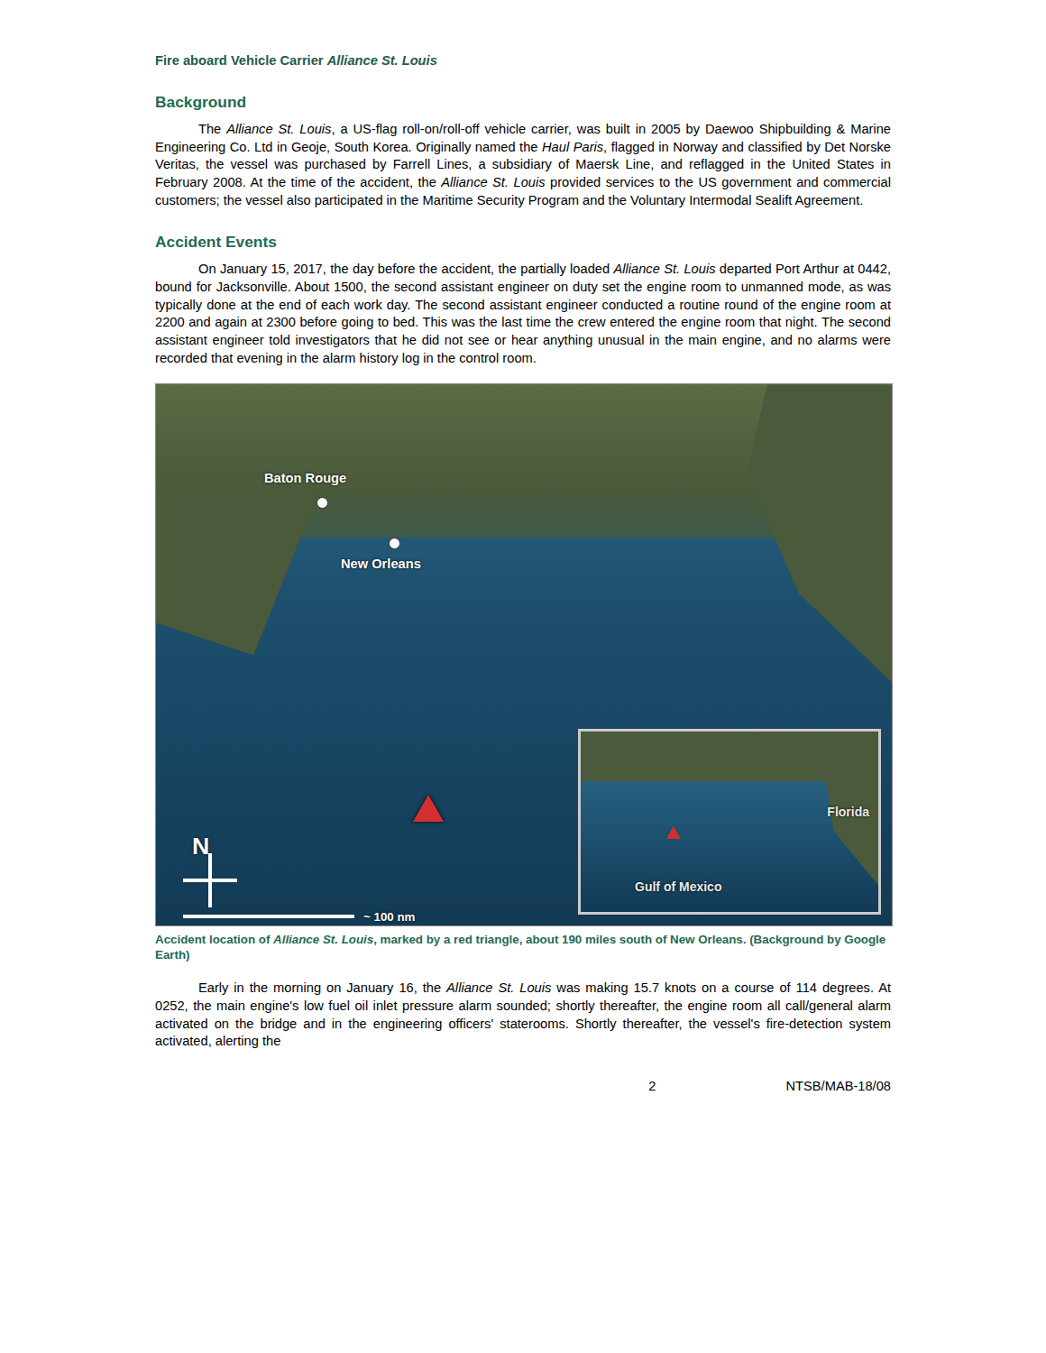Fire aboard Vehicle Carrier Alliance St. Louis
Background
The Alliance St. Louis, a US-flag roll-on/roll-off vehicle carrier, was built in 2005 by Daewoo Shipbuilding & Marine Engineering Co. Ltd in Geoje, South Korea. Originally named the Haul Paris, flagged in Norway and classified by Det Norske Veritas, the vessel was purchased by Farrell Lines, a subsidiary of Maersk Line, and reflagged in the United States in February 2008. At the time of the accident, the Alliance St. Louis provided services to the US government and commercial customers; the vessel also participated in the Maritime Security Program and the Voluntary Intermodal Sealift Agreement.
Accident Events
On January 15, 2017, the day before the accident, the partially loaded Alliance St. Louis departed Port Arthur at 0442, bound for Jacksonville. About 1500, the second assistant engineer on duty set the engine room to unmanned mode, as was typically done at the end of each work day. The second assistant engineer conducted a routine round of the engine room at 2200 and again at 2300 before going to bed. This was the last time the crew entered the engine room that night. The second assistant engineer told investigators that he did not see or hear anything unusual in the main engine, and no alarms were recorded that evening in the alarm history log in the control room.
Baton Rouge
New Orleans
N
~ 100 nm
Florida
Gulf of Mexico
Accident location of Alliance St. Louis, marked by a red triangle, about 190 miles south of New Orleans. (Background by Google Earth)
Early in the morning on January 16, the Alliance St. Louis was making 15.7 knots on a course of 114 degrees. At 0252, the main engine's low fuel oil inlet pressure alarm sounded; shortly thereafter, the engine room all call/general alarm activated on the bridge and in the engineering officers' staterooms. Shortly thereafter, the vessel's fire-detection system activated, alerting the
2 NTSB/MAB-18/08